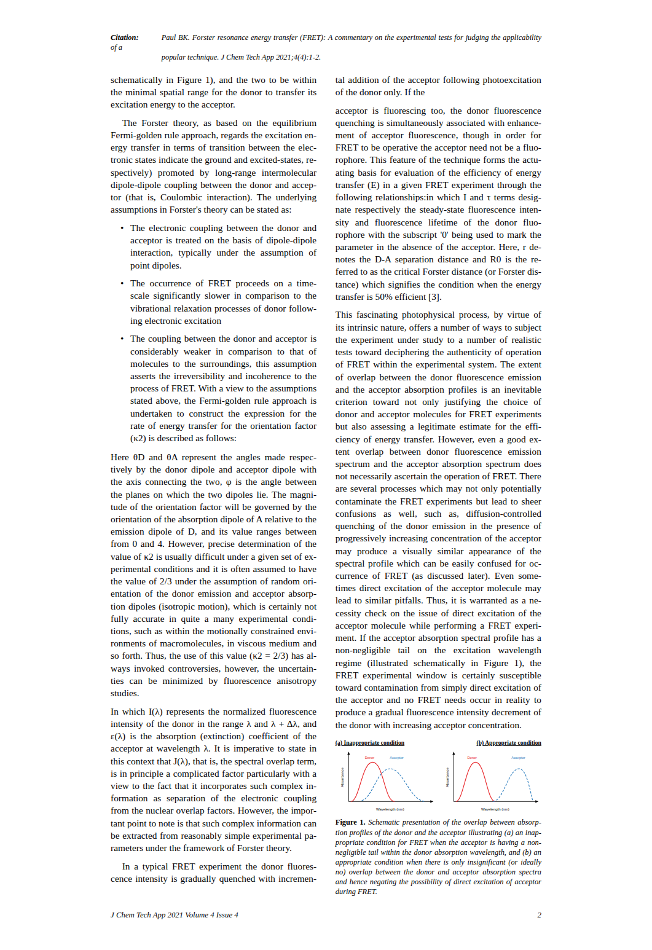Citation: Paul BK. Forster resonance energy transfer (FRET): A commentary on the experimental tests for judging the applicability of a popular technique. J Chem Tech App 2021;4(4):1-2.
schematically in Figure 1), and the two to be within the minimal spatial range for the donor to transfer its excitation energy to the acceptor.
The Forster theory, as based on the equilibrium Fermi-golden rule approach, regards the excitation energy transfer in terms of transition between the electronic states indicate the ground and excited-states, respectively) promoted by long-range intermolecular dipole-dipole coupling between the donor and acceptor (that is, Coulombic interaction). The underlying assumptions in Forster's theory can be stated as:
The electronic coupling between the donor and acceptor is treated on the basis of dipole-dipole interaction, typically under the assumption of point dipoles.
The occurrence of FRET proceeds on a time-scale significantly slower in comparison to the vibrational relaxation processes of donor following electronic excitation
The coupling between the donor and acceptor is considerably weaker in comparison to that of molecules to the surroundings, this assumption asserts the irreversibility and incoherence to the process of FRET. With a view to the assumptions stated above, the Fermi-golden rule approach is undertaken to construct the expression for the rate of energy transfer for the orientation factor (κ2) is described as follows:
Here θD and θA represent the angles made respectively by the donor dipole and acceptor dipole with the axis connecting the two, φ is the angle between the planes on which the two dipoles lie. The magnitude of the orientation factor will be governed by the orientation of the absorption dipole of A relative to the emission dipole of D, and its value ranges between from 0 and 4. However, precise determination of the value of κ2 is usually difficult under a given set of experimental conditions and it is often assumed to have the value of 2/3 under the assumption of random orientation of the donor emission and acceptor absorption dipoles (isotropic motion), which is certainly not fully accurate in quite a many experimental conditions, such as within the motionally constrained environments of macromolecules, in viscous medium and so forth. Thus, the use of this value (κ2 = 2/3) has always invoked controversies, however, the uncertainties can be minimized by fluorescence anisotropy studies.
In which I(λ) represents the normalized fluorescence intensity of the donor in the range λ and λ + Δλ, and ε(λ) is the absorption (extinction) coefficient of the acceptor at wavelength λ. It is imperative to state in this context that J(λ), that is, the spectral overlap term, is in principle a complicated factor particularly with a view to the fact that it incorporates such complex information as separation of the electronic coupling from the nuclear overlap factors. However, the important point to note is that such complex information can be extracted from reasonably simple experimental parameters under the framework of Forster theory.
In a typical FRET experiment the donor fluorescence intensity is gradually quenched with incremental addition of the acceptor following photoexcitation of the donor only. If the
acceptor is fluorescing too, the donor fluorescence quenching is simultaneously associated with enhancement of acceptor fluorescence, though in order for FRET to be operative the acceptor need not be a fluorophore. This feature of the technique forms the actuating basis for evaluation of the efficiency of energy transfer (E) in a given FRET experiment through the following relationships:in which I and τ terms designate respectively the steady-state fluorescence intensity and fluorescence lifetime of the donor fluorophore with the subscript '0' being used to mark the parameter in the absence of the acceptor. Here, r denotes the D-A separation distance and R0 is the referred to as the critical Forster distance (or Forster distance) which signifies the condition when the energy transfer is 50% efficient [3].
This fascinating photophysical process, by virtue of its intrinsic nature, offers a number of ways to subject the experiment under study to a number of realistic tests toward deciphering the authenticity of operation of FRET within the experimental system. The extent of overlap between the donor fluorescence emission and the acceptor absorption profiles is an inevitable criterion toward not only justifying the choice of donor and acceptor molecules for FRET experiments but also assessing a legitimate estimate for the efficiency of energy transfer. However, even a good extent overlap between donor fluorescence emission spectrum and the acceptor absorption spectrum does not necessarily ascertain the operation of FRET. There are several processes which may not only potentially contaminate the FRET experiments but lead to sheer confusions as well, such as, diffusion-controlled quenching of the donor emission in the presence of progressively increasing concentration of the acceptor may produce a visually similar appearance of the spectral profile which can be easily confused for occurrence of FRET (as discussed later). Even sometimes direct excitation of the acceptor molecule may lead to similar pitfalls. Thus, it is warranted as a necessity check on the issue of direct excitation of the acceptor molecule while performing a FRET experiment. If the acceptor absorption spectral profile has a non-negligible tail on the excitation wavelength regime (illustrated schematically in Figure 1), the FRET experimental window is certainly susceptible toward contamination from simply direct excitation of the acceptor and no FRET needs occur in reality to produce a gradual fluorescence intensity decrement of the donor with increasing acceptor concentration.
(a) Inappropriate condition (b) Appropriate condition
Donor Acceptor Wavelength (nm) Absorbance
Donor Acceptor Wavelength (nm) Absorbance
Figure 1. Schematic presentation of the overlap between absorption profiles of the donor and the acceptor illustrating (a) an inappropriate condition for FRET when the acceptor is having a non-negligible tail within the donor absorption wavelength, and (b) an appropriate condition when there is only insignificant (or ideally no) overlap between the donor and acceptor absorption spectra and hence negating the possibility of direct excitation of acceptor during FRET.
J Chem Tech App 2021 Volume 4 Issue 4
2